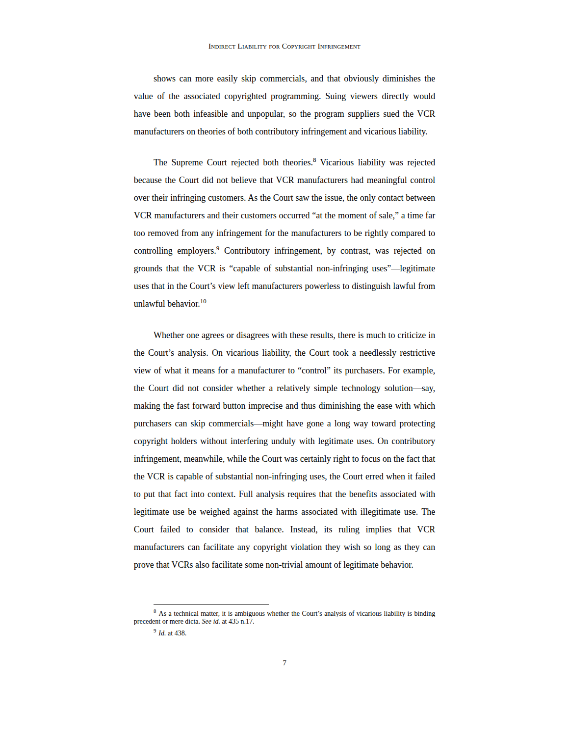Indirect Liability for Copyright Infringement
shows can more easily skip commercials, and that obviously diminishes the value of the associated copyrighted programming. Suing viewers directly would have been both infeasible and unpopular, so the program suppliers sued the VCR manufacturers on theories of both contributory infringement and vicarious liability.
The Supreme Court rejected both theories.8 Vicarious liability was rejected because the Court did not believe that VCR manufacturers had meaningful control over their infringing customers. As the Court saw the issue, the only contact between VCR manufacturers and their customers occurred “at the moment of sale,” a time far too removed from any infringement for the manufacturers to be rightly compared to controlling employers.9 Contributory infringement, by contrast, was rejected on grounds that the VCR is “capable of substantial non-infringing uses”—legitimate uses that in the Court’s view left manufacturers powerless to distinguish lawful from unlawful behavior.10
Whether one agrees or disagrees with these results, there is much to criticize in the Court’s analysis. On vicarious liability, the Court took a needlessly restrictive view of what it means for a manufacturer to “control” its purchasers. For example, the Court did not consider whether a relatively simple technology solution—say, making the fast forward button imprecise and thus diminishing the ease with which purchasers can skip commercials—might have gone a long way toward protecting copyright holders without interfering unduly with legitimate uses. On contributory infringement, meanwhile, while the Court was certainly right to focus on the fact that the VCR is capable of substantial non-infringing uses, the Court erred when it failed to put that fact into context. Full analysis requires that the benefits associated with legitimate use be weighed against the harms associated with illegitimate use. The Court failed to consider that balance. Instead, its ruling implies that VCR manufacturers can facilitate any copyright violation they wish so long as they can prove that VCRs also facilitate some non-trivial amount of legitimate behavior.
8 As a technical matter, it is ambiguous whether the Court’s analysis of vicarious liability is binding precedent or mere dicta. See id. at 435 n.17.
9 Id. at 438.
7